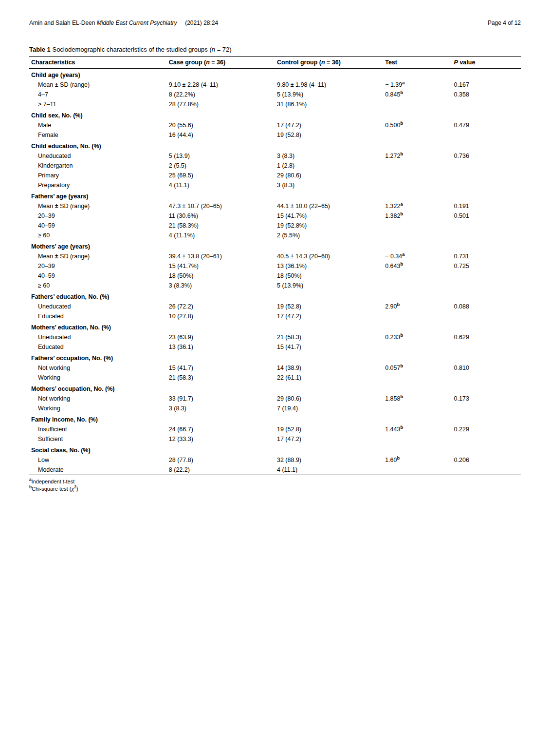Amin and Salah EL-Deen Middle East Current Psychiatry (2021) 28:24
Page 4 of 12
Table 1 Sociodemographic characteristics of the studied groups (n = 72)
| Characteristics | Case group ( n = 36) | Control group ( n = 36) | Test | P value |
| --- | --- | --- | --- | --- |
| Child age (years) |
| Mean ± SD (range) | 9.10 ± 2.28 (4–11) | 9.80 ± 1.98 (4–11) | − 1.39 a | 0.167 |
| 4–7 | 8 (22.2%) | 5 (13.9%) | 0.845 b | 0.358 |
| > 7–11 | 28 (77.8%) | 31 (86.1%) | | |
| Child sex, No. (%) |
| Male | 20 (55.6) | 17 (47.2) | 0.500 b | 0.479 |
| Female | 16 (44.4) | 19 (52.8) | | |
| Child education, No. (%) |
| Uneducated | 5 (13.9) | 3 (8.3) | 1.272 b | 0.736 |
| Kindergarten | 2 (5.5) | 1 (2.8) | | |
| Primary | 25 (69.5) | 29 (80.6) | | |
| Preparatory | 4 (11.1) | 3 (8.3) | | |
| Fathers’ age (years) |
| Mean ± SD (range) | 47.3 ± 10.7 (20–65) | 44.1 ± 10.0 (22–65) | 1.322 a | 0.191 |
| 20–39 | 11 (30.6%) | 15 (41.7%) | 1.382 b | 0.501 |
| 40–59 | 21 (58.3%) | 19 (52.8%) | | |
| ≥ 60 | 4 (11.1%) | 2 (5.5%) | | |
| Mothers’ age (years) |
| Mean ± SD (range) | 39.4 ± 13.8 (20–61) | 40.5 ± 14.3 (20–60) | − 0.34 a | 0.731 |
| 20–39 | 15 (41.7%) | 13 (36.1%) | 0.643 b | 0.725 |
| 40–59 | 18 (50%) | 18 (50%) | | |
| ≥ 60 | 3 (8.3%) | 5 (13.9%) | | |
| Fathers’ education, No. (%) |
| Uneducated | 26 (72.2) | 19 (52.8) | 2.90 b | 0.088 |
| Educated | 10 (27.8) | 17 (47.2) | | |
| Mothers’ education, No. (%) |
| Uneducated | 23 (63.9) | 21 (58.3) | 0.233 b | 0.629 |
| Educated | 13 (36.1) | 15 (41.7) | | |
| Fathers’ occupation, No. (%) |
| Not working | 15 (41.7) | 14 (38.9) | 0.057 b | 0.810 |
| Working | 21 (58.3) | 22 (61.1) | | |
| Mothers’ occupation, No. (%) |
| Not working | 33 (91.7) | 29 (80.6) | 1.858 b | 0.173 |
| Working | 3 (8.3) | 7 (19.4) | | |
| Family income, No. (%) |
| Insufficient | 24 (66.7) | 19 (52.8) | 1.443 b | 0.229 |
| Sufficient | 12 (33.3) | 17 (47.2) | | |
| Social class, No. (%) |
| Low | 28 (77.8) | 32 (88.9) | 1.60 b | 0.206 |
| Moderate | 8 (22.2) | 4 (11.1) | | |
aIndependent t-test
bChi-square test (χ2)